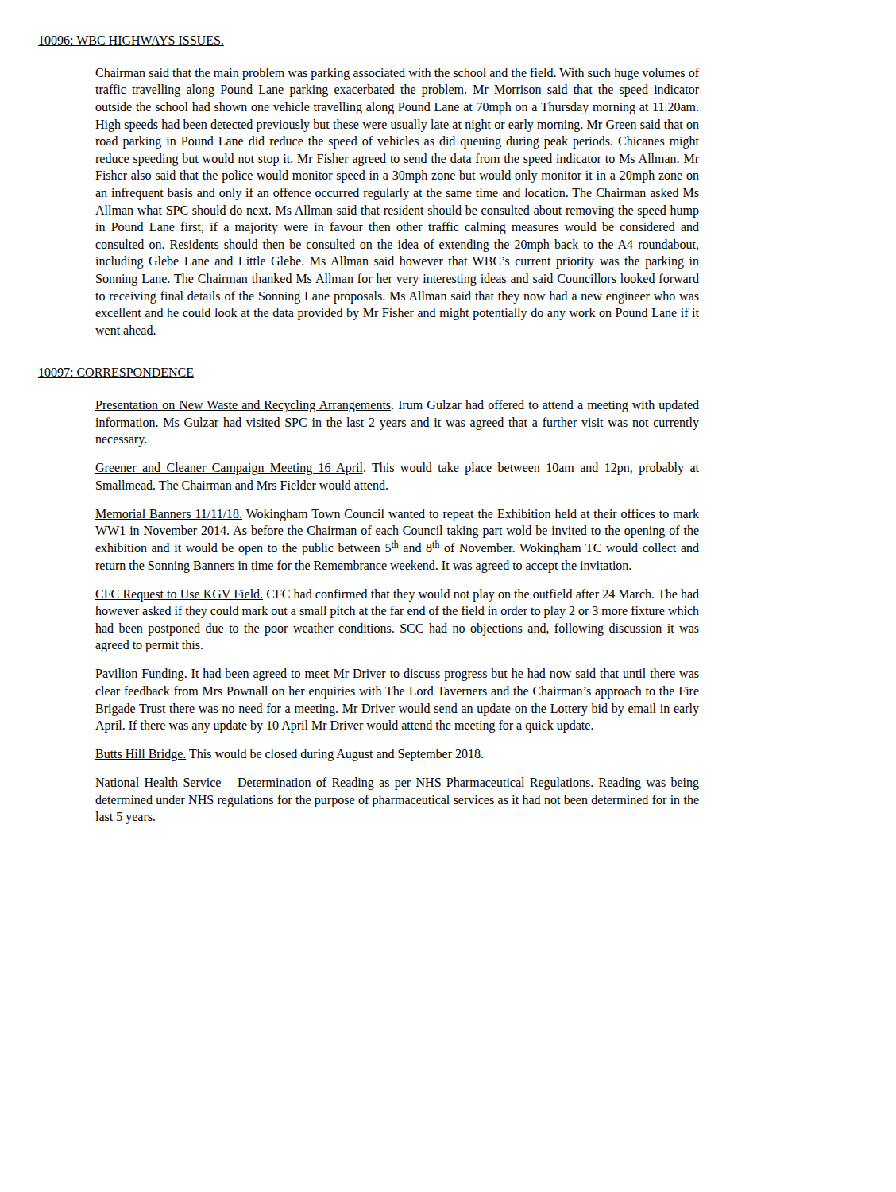10096: WBC HIGHWAYS ISSUES.
Chairman said that the main problem was parking associated with the school and the field. With such huge volumes of traffic travelling along Pound Lane parking exacerbated the problem. Mr Morrison said that the speed indicator outside the school had shown one vehicle travelling along Pound Lane at 70mph on a Thursday morning at 11.20am. High speeds had been detected previously but these were usually late at night or early morning. Mr Green said that on road parking in Pound Lane did reduce the speed of vehicles as did queuing during peak periods. Chicanes might reduce speeding but would not stop it. Mr Fisher agreed to send the data from the speed indicator to Ms Allman. Mr Fisher also said that the police would monitor speed in a 30mph zone but would only monitor it in a 20mph zone on an infrequent basis and only if an offence occurred regularly at the same time and location. The Chairman asked Ms Allman what SPC should do next. Ms Allman said that resident should be consulted about removing the speed hump in Pound Lane first, if a majority were in favour then other traffic calming measures would be considered and consulted on. Residents should then be consulted on the idea of extending the 20mph back to the A4 roundabout, including Glebe Lane and Little Glebe. Ms Allman said however that WBC’s current priority was the parking in Sonning Lane. The Chairman thanked Ms Allman for her very interesting ideas and said Councillors looked forward to receiving final details of the Sonning Lane proposals. Ms Allman said that they now had a new engineer who was excellent and he could look at the data provided by Mr Fisher and might potentially do any work on Pound Lane if it went ahead.
10097: CORRESPONDENCE
Presentation on New Waste and Recycling Arrangements. Irum Gulzar had offered to attend a meeting with updated information. Ms Gulzar had visited SPC in the last 2 years and it was agreed that a further visit was not currently necessary.
Greener and Cleaner Campaign Meeting 16 April. This would take place between 10am and 12pn, probably at Smallmead. The Chairman and Mrs Fielder would attend.
Memorial Banners 11/11/18. Wokingham Town Council wanted to repeat the Exhibition held at their offices to mark WW1 in November 2014. As before the Chairman of each Council taking part wold be invited to the opening of the exhibition and it would be open to the public between 5th and 8th of November. Wokingham TC would collect and return the Sonning Banners in time for the Remembrance weekend. It was agreed to accept the invitation.
CFC Request to Use KGV Field. CFC had confirmed that they would not play on the outfield after 24 March. The had however asked if they could mark out a small pitch at the far end of the field in order to play 2 or 3 more fixture which had been postponed due to the poor weather conditions. SCC had no objections and, following discussion it was agreed to permit this.
Pavilion Funding. It had been agreed to meet Mr Driver to discuss progress but he had now said that until there was clear feedback from Mrs Pownall on her enquiries with The Lord Taverners and the Chairman’s approach to the Fire Brigade Trust there was no need for a meeting. Mr Driver would send an update on the Lottery bid by email in early April. If there was any update by 10 April Mr Driver would attend the meeting for a quick update.
Butts Hill Bridge. This would be closed during August and September 2018.
National Health Service – Determination of Reading as per NHS Pharmaceutical Regulations. Reading was being determined under NHS regulations for the purpose of pharmaceutical services as it had not been determined for in the last 5 years.